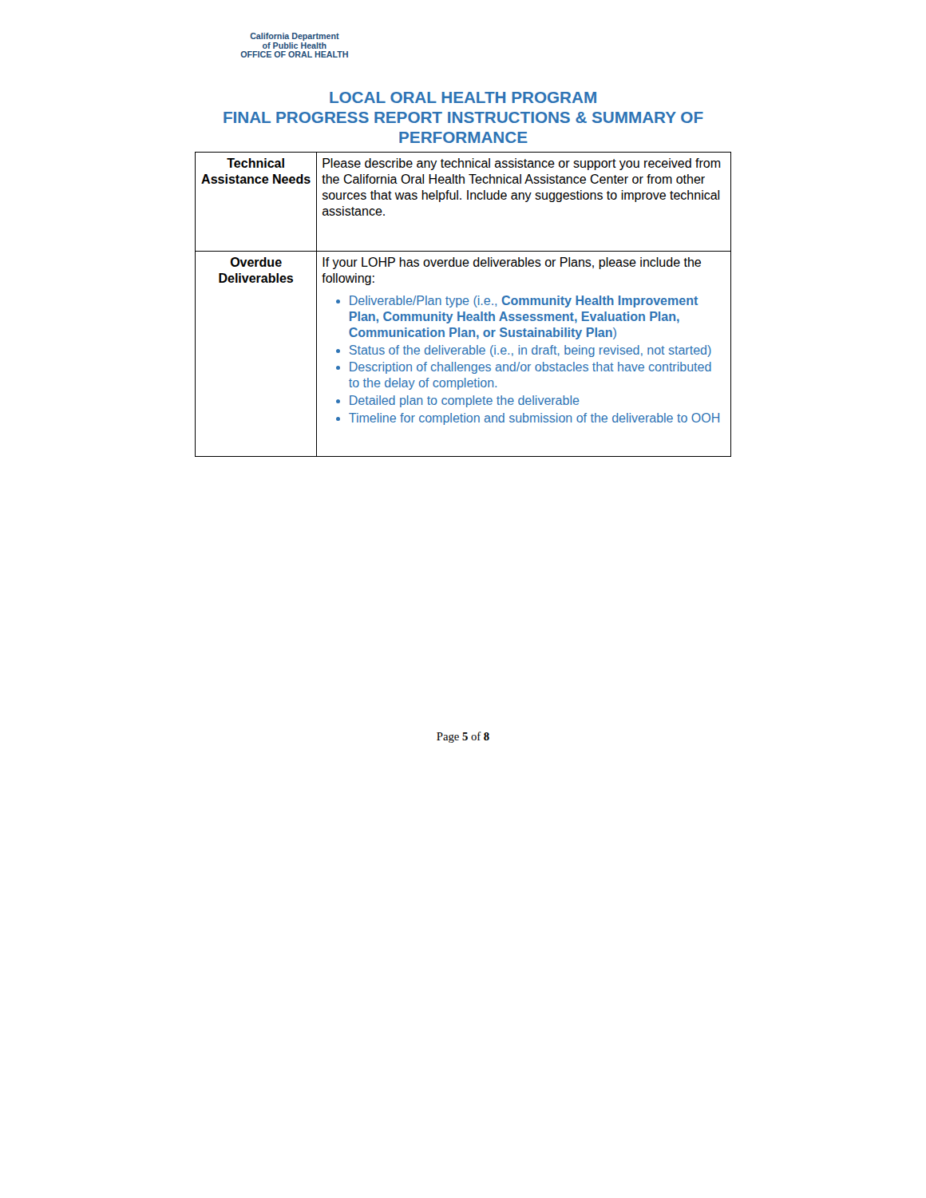California Department
of Public Health
OFFICE OF ORAL HEALTH
LOCAL ORAL HEALTH PROGRAM FINAL PROGRESS REPORT INSTRUCTIONS & SUMMARY OF PERFORMANCE
| Technical Assistance Needs | Please describe any technical assistance or support you received from the California Oral Health Technical Assistance Center or from other sources that was helpful. Include any suggestions to improve technical assistance. |
| Overdue Deliverables | If your LOHP has overdue deliverables or Plans, please include the following: Deliverable/Plan type (i.e., Community Health Improvement Plan, Community Health Assessment, Evaluation Plan, Communication Plan, or Sustainability Plan ) Status of the deliverable (i.e., in draft, being revised, not started) Description of challenges and/or obstacles that have contributed to the delay of completion. Detailed plan to complete the deliverable Timeline for completion and submission of the deliverable to OOH |
Page 5 of 8